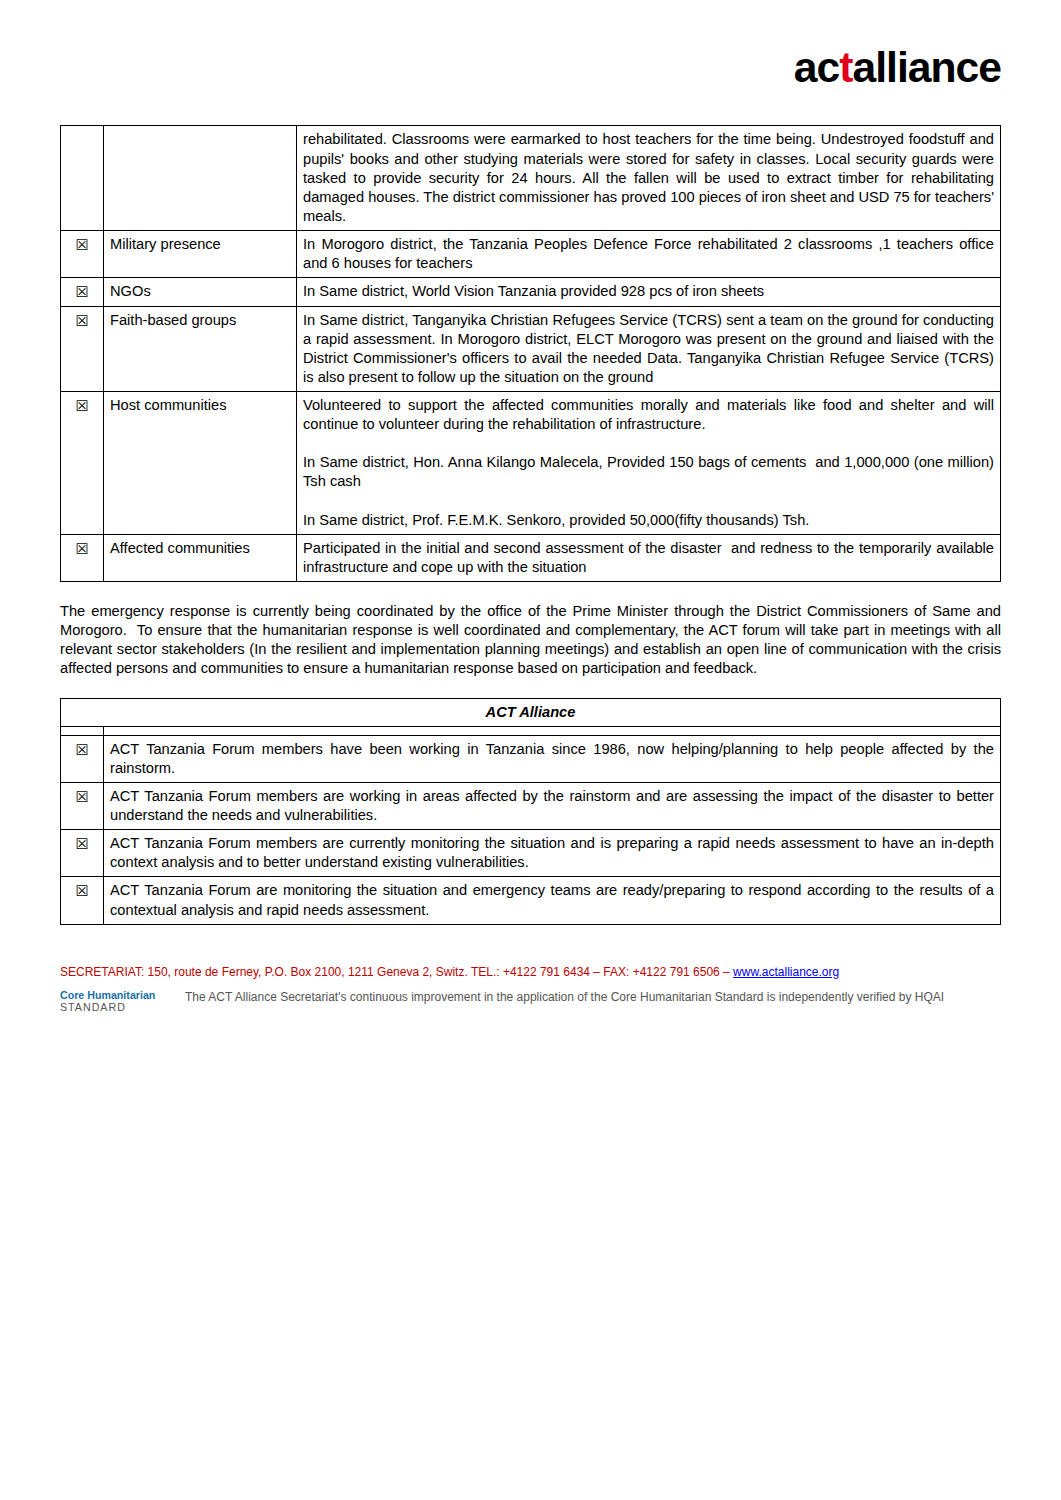ac talliance
| | | rehabilitated. Classrooms were earmarked to host teachers for the time being. Undestroyed foodstuff and pupils' books and other studying materials were stored for safety in classes. Local security guards were tasked to provide security for 24 hours. All the fallen will be used to extract timber for rehabilitating damaged houses. The district commissioner has proved 100 pieces of iron sheet and USD 75 for teachers' meals. |
| ☒ | Military presence | In Morogoro district, the Tanzania Peoples Defence Force rehabilitated 2 classrooms ,1 teachers office and 6 houses for teachers |
| ☒ | NGOs | In Same district, World Vision Tanzania provided 928 pcs of iron sheets |
| ☒ | Faith-based groups | In Same district, Tanganyika Christian Refugees Service (TCRS) sent a team on the ground for conducting a rapid assessment. In Morogoro district, ELCT Morogoro was present on the ground and liaised with the District Commissioner's officers to avail the needed Data. Tanganyika Christian Refugee Service (TCRS) is also present to follow up the situation on the ground |
| ☒ | Host communities | Volunteered to support the affected communities morally and materials like food and shelter and will continue to volunteer during the rehabilitation of infrastructure. In Same district, Hon. Anna Kilango Malecela, Provided 150 bags of cements and 1,000,000 (one million) Tsh cash In Same district, Prof. F.E.M.K. Senkoro, provided 50,000(fifty thousands) Tsh. |
| ☒ | Affected communities | Participated in the initial and second assessment of the disaster and redness to the temporarily available infrastructure and cope up with the situation |
The emergency response is currently being coordinated by the office of the Prime Minister through the District Commissioners of Same and Morogoro. To ensure that the humanitarian response is well coordinated and complementary, the ACT forum will take part in meetings with all relevant sector stakeholders (In the resilient and implementation planning meetings) and establish an open line of communication with the crisis affected persons and communities to ensure a humanitarian response based on participation and feedback.
ACT Alliance
| ☒ | ACT Tanzania Forum members have been working in Tanzania since 1986, now helping/planning to help people affected by the rainstorm. |
| ☒ | ACT Tanzania Forum members are working in areas affected by the rainstorm and are assessing the impact of the disaster to better understand the needs and vulnerabilities. |
| ☒ | ACT Tanzania Forum members are currently monitoring the situation and is preparing a rapid needs assessment to have an in-depth context analysis and to better understand existing vulnerabilities. |
| ☒ | ACT Tanzania Forum are monitoring the situation and emergency teams are ready/preparing to respond according to the results of a contextual analysis and rapid needs assessment. |
SECRETARIAT: 150, route de Ferney, P.O. Box 2100, 1211 Geneva 2, Switz. TEL.: +4122 791 6434 – FAX: +4122 791 6506 – www.actalliance.org
Core Humanitarian
STANDARD
The ACT Alliance Secretariat's continuous improvement in the application of the Core Humanitarian Standard is independently verified by HQAI